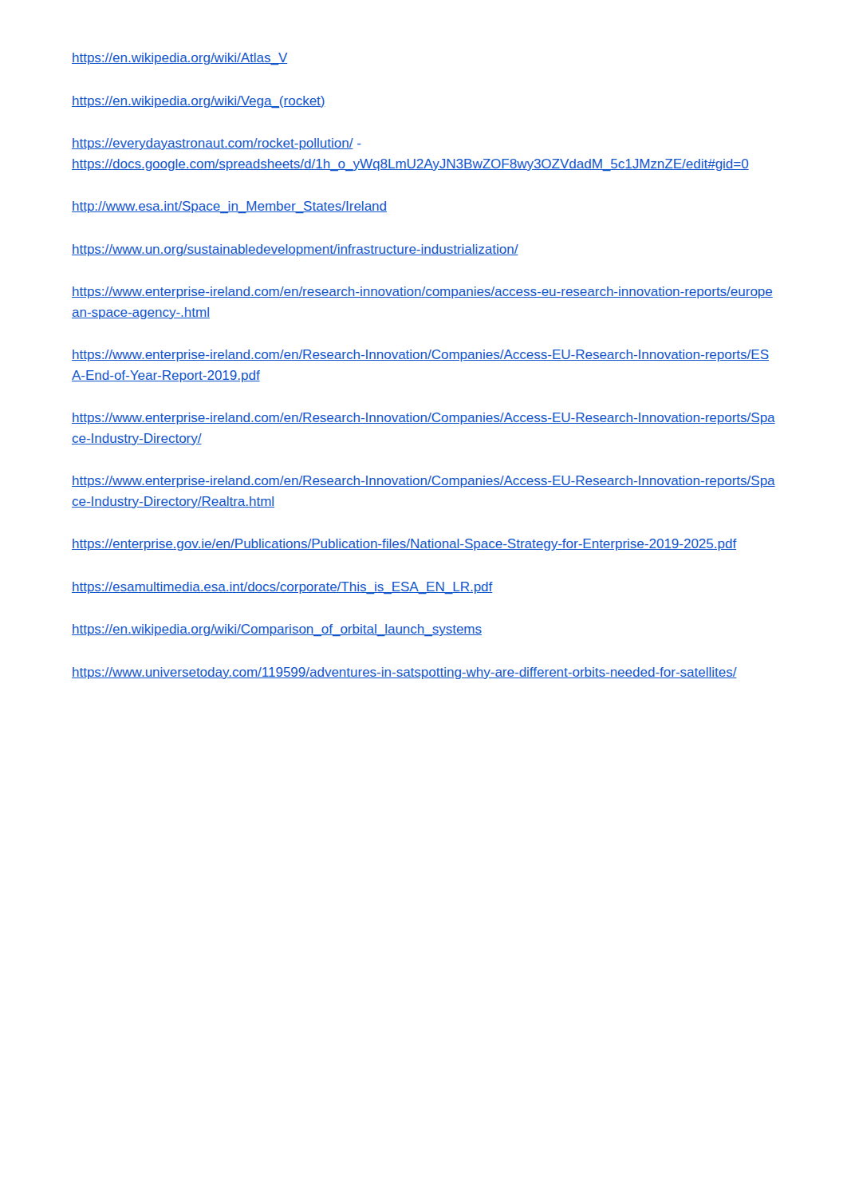https://en.wikipedia.org/wiki/Atlas_V
https://en.wikipedia.org/wiki/Vega_(rocket)
https://everydayastronaut.com/rocket-pollution/ -
https://docs.google.com/spreadsheets/d/1h_o_yWq8LmU2AyJN3BwZOF8wy3OZVdadM_5c1JMznZE/edit#gid=0
http://www.esa.int/Space_in_Member_States/Ireland
https://www.un.org/sustainabledevelopment/infrastructure-industrialization/
https://www.enterprise-ireland.com/en/research-innovation/companies/access-eu-research-innovation-reports/european-space-agency-.html
https://www.enterprise-ireland.com/en/Research-Innovation/Companies/Access-EU-Research-Innovation-reports/ESA-End-of-Year-Report-2019.pdf
https://www.enterprise-ireland.com/en/Research-Innovation/Companies/Access-EU-Research-Innovation-reports/Space-Industry-Directory/
https://www.enterprise-ireland.com/en/Research-Innovation/Companies/Access-EU-Research-Innovation-reports/Space-Industry-Directory/Realtra.html
https://enterprise.gov.ie/en/Publications/Publication-files/National-Space-Strategy-for-Enterprise-2019-2025.pdf
https://esamultimedia.esa.int/docs/corporate/This_is_ESA_EN_LR.pdf
https://en.wikipedia.org/wiki/Comparison_of_orbital_launch_systems
https://www.universetoday.com/119599/adventures-in-satspotting-why-are-different-orbits-needed-for-satellites/